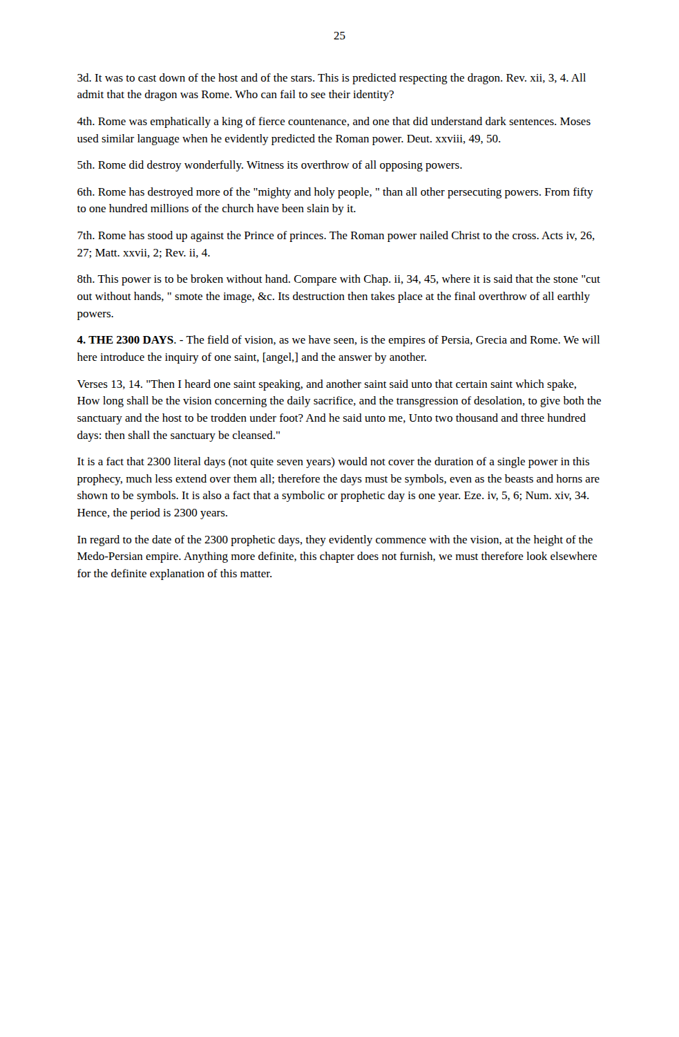25
3d. It was to cast down of the host and of the stars. This is predicted respecting the dragon. Rev. xii, 3, 4. All admit that the dragon was Rome. Who can fail to see their identity?
4th. Rome was emphatically a king of fierce countenance, and one that did understand dark sentences. Moses used similar language when he evidently predicted the Roman power. Deut. xxviii, 49, 50.
5th. Rome did destroy wonderfully. Witness its overthrow of all opposing powers.
6th. Rome has destroyed more of the "mighty and holy people, " than all other persecuting powers. From fifty to one hundred millions of the church have been slain by it.
7th. Rome has stood up against the Prince of princes. The Roman power nailed Christ to the cross. Acts iv, 26, 27; Matt. xxvii, 2; Rev. ii, 4.
8th. This power is to be broken without hand. Compare with Chap. ii, 34, 45, where it is said that the stone "cut out without hands, " smote the image, &c. Its destruction then takes place at the final overthrow of all earthly powers.
4. THE 2300 DAYS. - The field of vision, as we have seen, is the empires of Persia, Grecia and Rome. We will here introduce the inquiry of one saint, [angel,] and the answer by another.
Verses 13, 14. "Then I heard one saint speaking, and another saint said unto that certain saint which spake, How long shall be the vision concerning the daily sacrifice, and the transgression of desolation, to give both the sanctuary and the host to be trodden under foot? And he said unto me, Unto two thousand and three hundred days: then shall the sanctuary be cleansed."
It is a fact that 2300 literal days (not quite seven years) would not cover the duration of a single power in this prophecy, much less extend over them all; therefore the days must be symbols, even as the beasts and horns are shown to be symbols. It is also a fact that a symbolic or prophetic day is one year. Eze. iv, 5, 6; Num. xiv, 34. Hence, the period is 2300 years.
In regard to the date of the 2300 prophetic days, they evidently commence with the vision, at the height of the Medo-Persian empire. Anything more definite, this chapter does not furnish, we must therefore look elsewhere for the definite explanation of this matter.